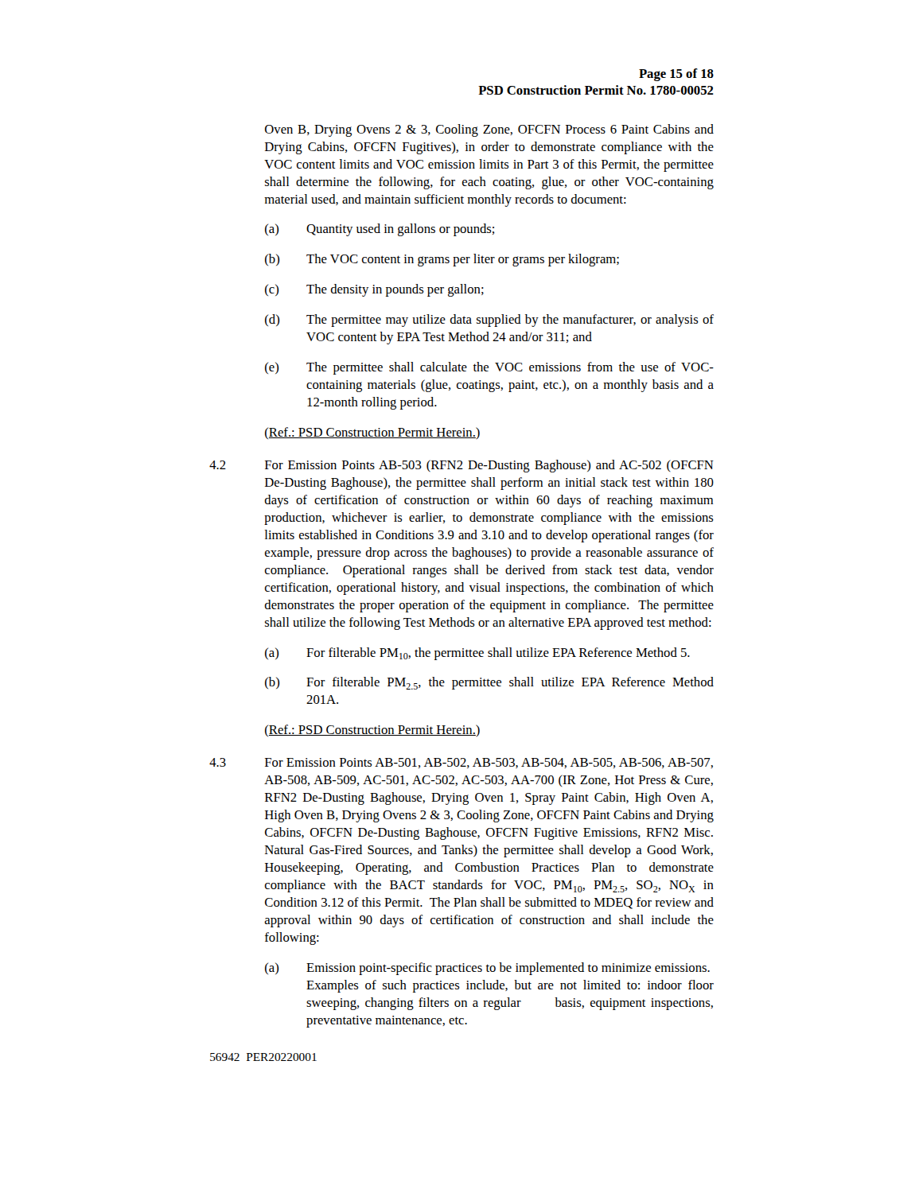Page 15 of 18
PSD Construction Permit No. 1780-00052
Oven B, Drying Ovens 2 & 3, Cooling Zone, OFCFN Process 6 Paint Cabins and Drying Cabins, OFCFN Fugitives), in order to demonstrate compliance with the VOC content limits and VOC emission limits in Part 3 of this Permit, the permittee shall determine the following, for each coating, glue, or other VOC-containing material used, and maintain sufficient monthly records to document:
(a)
Quantity used in gallons or pounds;
(b)
The VOC content in grams per liter or grams per kilogram;
(c)
The density in pounds per gallon;
(d)
The permittee may utilize data supplied by the manufacturer, or analysis of VOC content by EPA Test Method 24 and/or 311; and
(e)
The permittee shall calculate the VOC emissions from the use of VOC-containing materials (glue, coatings, paint, etc.), on a monthly basis and a 12-month rolling period.
(Ref.: PSD Construction Permit Herein.)
4.2
For Emission Points AB-503 (RFN2 De-Dusting Baghouse) and AC-502 (OFCFN De-Dusting Baghouse), the permittee shall perform an initial stack test within 180 days of certification of construction or within 60 days of reaching maximum production, whichever is earlier, to demonstrate compliance with the emissions limits established in Conditions 3.9 and 3.10 and to develop operational ranges (for example, pressure drop across the baghouses) to provide a reasonable assurance of compliance. Operational ranges shall be derived from stack test data, vendor certification, operational history, and visual inspections, the combination of which demonstrates the proper operation of the equipment in compliance. The permittee shall utilize the following Test Methods or an alternative EPA approved test method:
(a)
For filterable PM10, the permittee shall utilize EPA Reference Method 5.
(b)
For filterable PM2.5, the permittee shall utilize EPA Reference Method 201A.
(Ref.: PSD Construction Permit Herein.)
4.3
For Emission Points AB-501, AB-502, AB-503, AB-504, AB-505, AB-506, AB-507, AB-508, AB-509, AC-501, AC-502, AC-503, AA-700 (IR Zone, Hot Press & Cure, RFN2 De-Dusting Baghouse, Drying Oven 1, Spray Paint Cabin, High Oven A, High Oven B, Drying Ovens 2 & 3, Cooling Zone, OFCFN Paint Cabins and Drying Cabins, OFCFN De-Dusting Baghouse, OFCFN Fugitive Emissions, RFN2 Misc. Natural Gas-Fired Sources, and Tanks) the permittee shall develop a Good Work, Housekeeping, Operating, and Combustion Practices Plan to demonstrate compliance with the BACT standards for VOC, PM10, PM2.5, SO2, NOX in Condition 3.12 of this Permit. The Plan shall be submitted to MDEQ for review and approval within 90 days of certification of construction and shall include the following:
(a)
Emission point-specific practices to be implemented to minimize emissions. Examples of such practices include, but are not limited to: indoor floor sweeping, changing filters on a regular basis, equipment inspections, preventative maintenance, etc.
56942 PER20220001